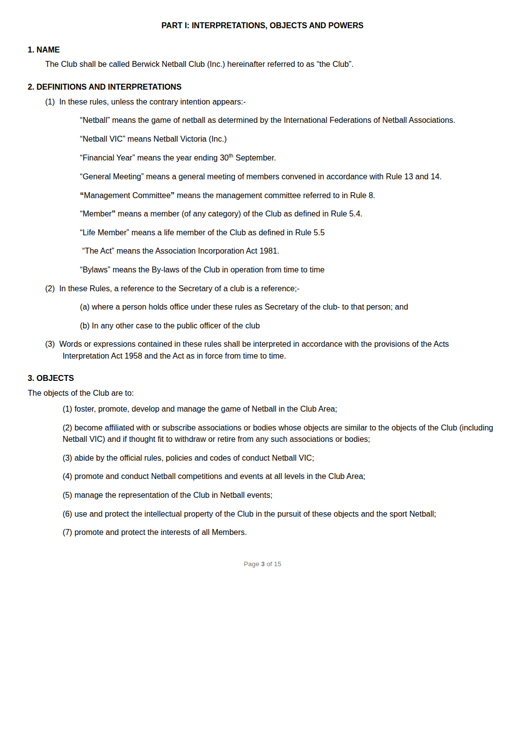PART I: INTERPRETATIONS, OBJECTS AND POWERS
1. NAME
The Club shall be called Berwick Netball Club (Inc.) hereinafter referred to as “the Club”.
2. DEFINITIONS AND INTERPRETATIONS
(1) In these rules, unless the contrary intention appears:-
“Netball” means the game of netball as determined by the International Federations of Netball Associations.
“Netball VIC” means Netball Victoria (Inc.)
“Financial Year” means the year ending 30th September.
“General Meeting” means a general meeting of members convened in accordance with Rule 13 and 14.
“Management Committee” means the management committee referred to in Rule 8.
“Member” means a member (of any category) of the Club as defined in Rule 5.4.
“Life Member” means a life member of the Club as defined in Rule 5.5
“The Act” means the Association Incorporation Act 1981.
“Bylaws” means the By-laws of the Club in operation from time to time
(2) In these Rules, a reference to the Secretary of a club is a reference;-
(a) where a person holds office under these rules as Secretary of the club- to that person; and
(b) In any other case to the public officer of the club
(3) Words or expressions contained in these rules shall be interpreted in accordance with the provisions of the Acts Interpretation Act 1958 and the Act as in force from time to time.
3. OBJECTS
The objects of the Club are to:
(1) foster, promote, develop and manage the game of Netball in the Club Area;
(2) become affiliated with or subscribe associations or bodies whose objects are similar to the objects of the Club (including Netball VIC) and if thought fit to withdraw or retire from any such associations or bodies;
(3) abide by the official rules, policies and codes of conduct Netball VIC;
(4) promote and conduct Netball competitions and events at all levels in the Club Area;
(5) manage the representation of the Club in Netball events;
(6) use and protect the intellectual property of the Club in the pursuit of these objects and the sport Netball;
(7) promote and protect the interests of all Members.
Page 3 of 15